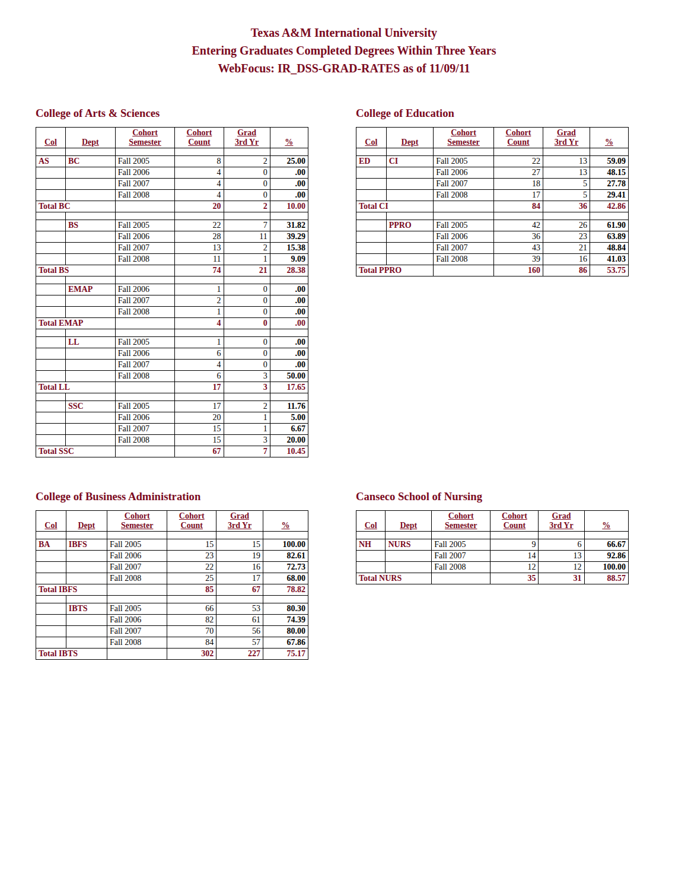Texas A&M International University
Entering Graduates Completed Degrees Within Three Years
WebFocus: IR_DSS-GRAD-RATES as of 11/09/11
| College of Arts & Sciences / Col / Dept / Cohort Semester / Cohort Count / Grad 3rd Yr / % / / --- / --- / --- / --- / --- / --- / / AS / BC / Fall 2005 / 8 / 2 / 25.00 / / / / Fall 2006 / 4 / 0 / .00 / / / / Fall 2007 / 4 / 0 / .00 / / / / Fall 2008 / 4 / 0 / .00 / / Total BC / / 20 / 2 / 10.00 / / / BS / Fall 2005 / 22 / 7 / 31.82 / / / / Fall 2006 / 28 / 11 / 39.29 / / / / Fall 2007 / 13 / 2 / 15.38 / / / / Fall 2008 / 11 / 1 / 9.09 / / Total BS / / 74 / 21 / 28.38 / / / EMAP / Fall 2006 / 1 / 0 / .00 / / / / Fall 2007 / 2 / 0 / .00 / / / / Fall 2008 / 1 / 0 / .00 / / Total EMAP / / 4 / 0 / .00 / / / LL / Fall 2005 / 1 / 0 / .00 / / / / Fall 2006 / 6 / 0 / .00 / / / / Fall 2007 / 4 / 0 / .00 / / / / Fall 2008 / 6 / 3 / 50.00 / / Total LL / / 17 / 3 / 17.65 / / / SSC / Fall 2005 / 17 / 2 / 11.76 / / / / Fall 2006 / 20 / 1 / 5.00 / / / / Fall 2007 / 15 / 1 / 6.67 / / / / Fall 2008 / 15 / 3 / 20.00 / / Total SSC / / 67 / 7 / 10.45 / | College of Education / Col / Dept / Cohort Semester / Cohort Count / Grad 3rd Yr / % / / --- / --- / --- / --- / --- / --- / / ED / CI / Fall 2005 / 22 / 13 / 59.09 / / / / Fall 2006 / 27 / 13 / 48.15 / / / / Fall 2007 / 18 / 5 / 27.78 / / / / Fall 2008 / 17 / 5 / 29.41 / / Total CI / / 84 / 36 / 42.86 / / / PPRO / Fall 2005 / 42 / 26 / 61.90 / / / / Fall 2006 / 36 / 23 / 63.89 / / / / Fall 2007 / 43 / 21 / 48.84 / / / / Fall 2008 / 39 / 16 / 41.03 / / Total PPRO / / 160 / 86 / 53.75 / |
| College of Business Administration / Col / Dept / Cohort Semester / Cohort Count / Grad 3rd Yr / % / / --- / --- / --- / --- / --- / --- / / BA / IBFS / Fall 2005 / 15 / 15 / 100.00 / / / / Fall 2006 / 23 / 19 / 82.61 / / / / Fall 2007 / 22 / 16 / 72.73 / / / / Fall 2008 / 25 / 17 / 68.00 / / Total IBFS / / 85 / 67 / 78.82 / / / IBTS / Fall 2005 / 66 / 53 / 80.30 / / / / Fall 2006 / 82 / 61 / 74.39 / / / / Fall 2007 / 70 / 56 / 80.00 / / / / Fall 2008 / 84 / 57 / 67.86 / / Total IBTS / / 302 / 227 / 75.17 / | Canseco School of Nursing / Col / Dept / Cohort Semester / Cohort Count / Grad 3rd Yr / % / / --- / --- / --- / --- / --- / --- / / NH / NURS / Fall 2005 / 9 / 6 / 66.67 / / / / Fall 2007 / 14 / 13 / 92.86 / / / / Fall 2008 / 12 / 12 / 100.00 / / Total NURS / / 35 / 31 / 88.57 / |